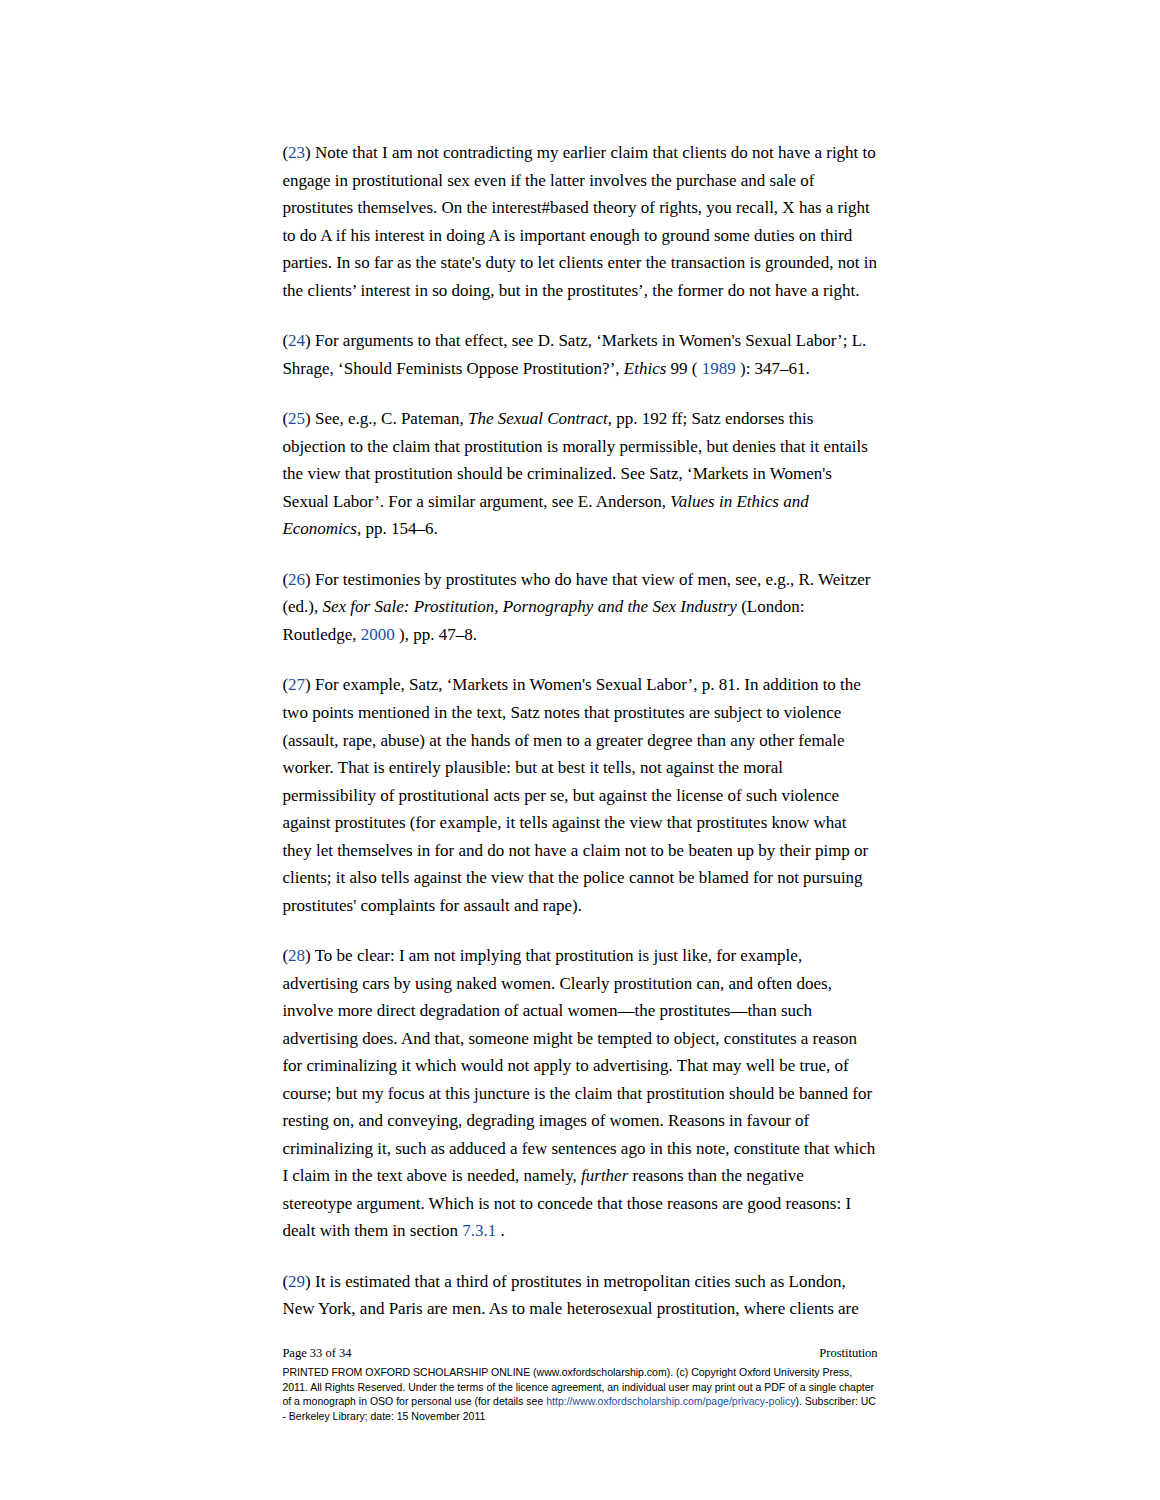(23) Note that I am not contradicting my earlier claim that clients do not have a right to engage in prostitutional sex even if the latter involves the purchase and sale of prostitutes themselves. On the interest#based theory of rights, you recall, X has a right to do A if his interest in doing A is important enough to ground some duties on third parties. In so far as the state's duty to let clients enter the transaction is grounded, not in the clients’ interest in so doing, but in the prostitutes’, the former do not have a right.
(24) For arguments to that effect, see D. Satz, ‘Markets in Women's Sexual Labor’; L. Shrage, ‘Should Feminists Oppose Prostitution?’, Ethics 99 ( 1989 ): 347–61.
(25) See, e.g., C. Pateman, The Sexual Contract, pp. 192 ff; Satz endorses this objection to the claim that prostitution is morally permissible, but denies that it entails the view that prostitution should be criminalized. See Satz, ‘Markets in Women's Sexual Labor’. For a similar argument, see E. Anderson, Values in Ethics and Economics, pp. 154–6.
(26) For testimonies by prostitutes who do have that view of men, see, e.g., R. Weitzer (ed.), Sex for Sale: Prostitution, Pornography and the Sex Industry (London: Routledge, 2000 ), pp. 47–8.
(27) For example, Satz, ‘Markets in Women's Sexual Labor’, p. 81. In addition to the two points mentioned in the text, Satz notes that prostitutes are subject to violence (assault, rape, abuse) at the hands of men to a greater degree than any other female worker. That is entirely plausible: but at best it tells, not against the moral permissibility of prostitutional acts per se, but against the license of such violence against prostitutes (for example, it tells against the view that prostitutes know what they let themselves in for and do not have a claim not to be beaten up by their pimp or clients; it also tells against the view that the police cannot be blamed for not pursuing prostitutes' complaints for assault and rape).
(28) To be clear: I am not implying that prostitution is just like, for example, advertising cars by using naked women. Clearly prostitution can, and often does, involve more direct degradation of actual women—the prostitutes—than such advertising does. And that, someone might be tempted to object, constitutes a reason for criminalizing it which would not apply to advertising. That may well be true, of course; but my focus at this juncture is the claim that prostitution should be banned for resting on, and conveying, degrading images of women. Reasons in favour of criminalizing it, such as adduced a few sentences ago in this note, constitute that which I claim in the text above is needed, namely, further reasons than the negative stereotype argument. Which is not to concede that those reasons are good reasons: I dealt with them in section 7.3.1 .
(29) It is estimated that a third of prostitutes in metropolitan cities such as London, New York, and Paris are men. As to male heterosexual prostitution, where clients are
Page 33 of 34 Prostitution
PRINTED FROM OXFORD SCHOLARSHIP ONLINE (www.oxfordscholarship.com). (c) Copyright Oxford University Press, 2011. All Rights Reserved. Under the terms of the licence agreement, an individual user may print out a PDF of a single chapter of a monograph in OSO for personal use (for details see http://www.oxfordscholarship.com/page/privacy-policy). Subscriber: UC - Berkeley Library; date: 15 November 2011